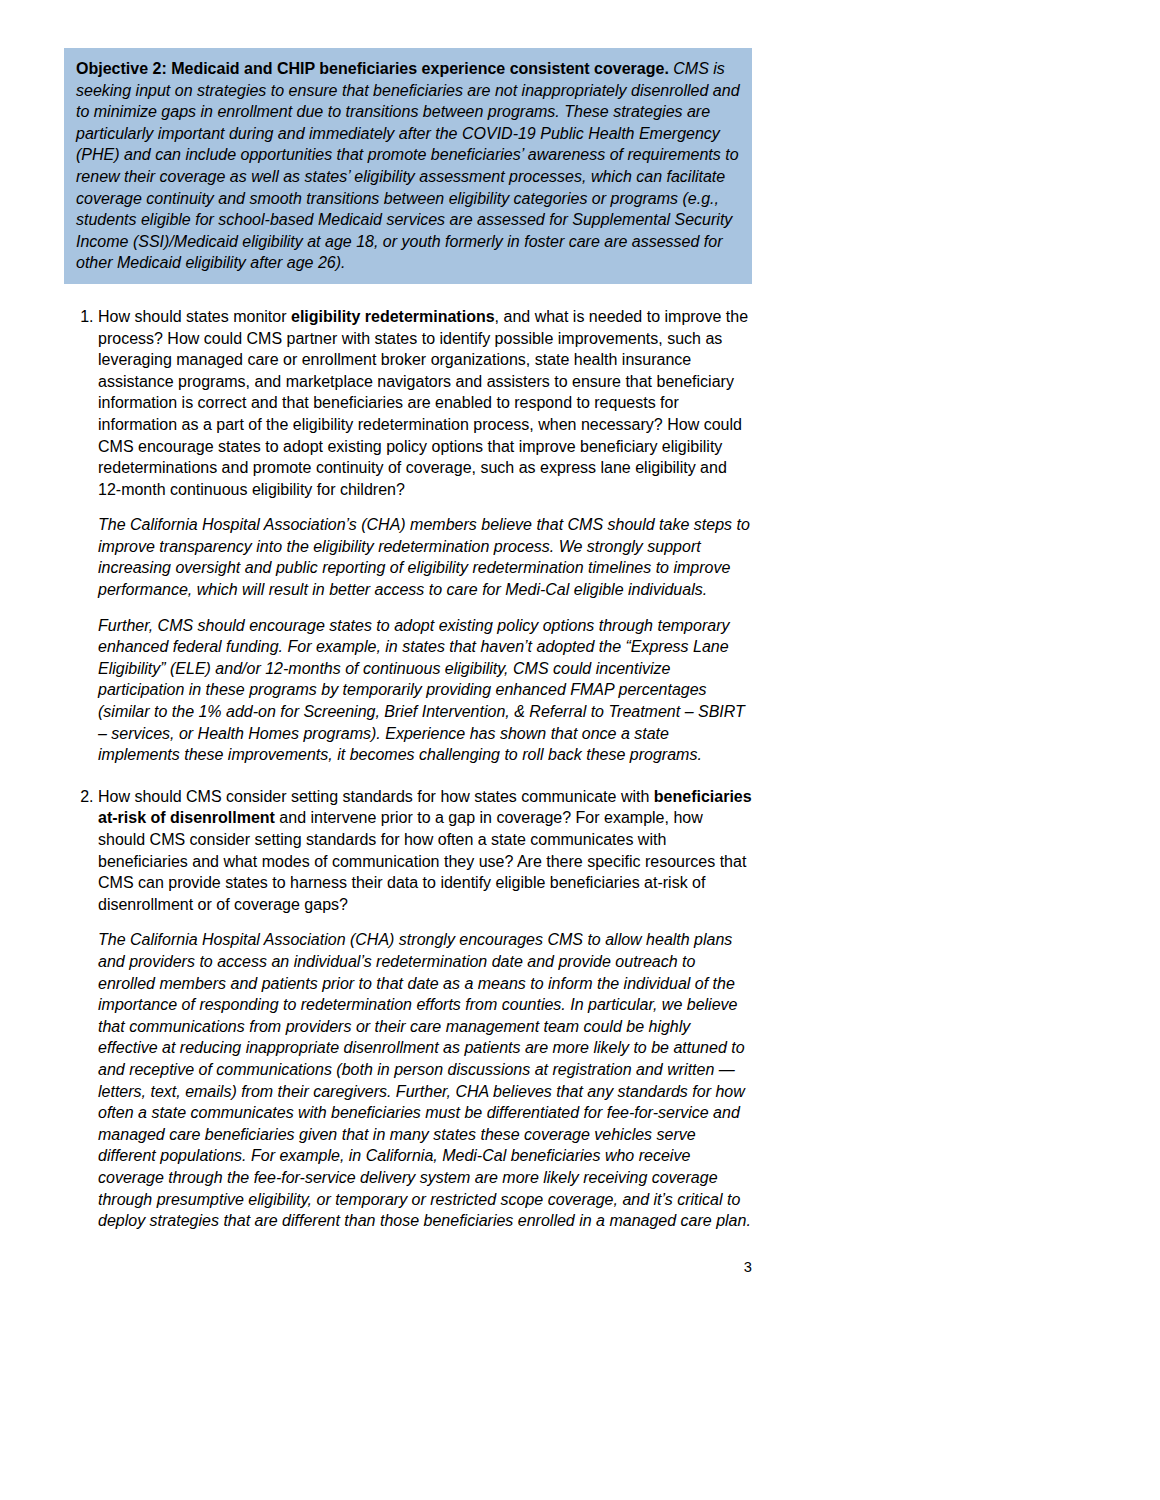Objective 2: Medicaid and CHIP beneficiaries experience consistent coverage. CMS is seeking input on strategies to ensure that beneficiaries are not inappropriately disenrolled and to minimize gaps in enrollment due to transitions between programs. These strategies are particularly important during and immediately after the COVID-19 Public Health Emergency (PHE) and can include opportunities that promote beneficiaries’ awareness of requirements to renew their coverage as well as states’ eligibility assessment processes, which can facilitate coverage continuity and smooth transitions between eligibility categories or programs (e.g., students eligible for school-based Medicaid services are assessed for Supplemental Security Income (SSI)/Medicaid eligibility at age 18, or youth formerly in foster care are assessed for other Medicaid eligibility after age 26).
How should states monitor eligibility redeterminations, and what is needed to improve the process? How could CMS partner with states to identify possible improvements, such as leveraging managed care or enrollment broker organizations, state health insurance assistance programs, and marketplace navigators and assisters to ensure that beneficiary information is correct and that beneficiaries are enabled to respond to requests for information as a part of the eligibility redetermination process, when necessary? How could CMS encourage states to adopt existing policy options that improve beneficiary eligibility redeterminations and promote continuity of coverage, such as express lane eligibility and 12-month continuous eligibility for children?
The California Hospital Association’s (CHA) members believe that CMS should take steps to improve transparency into the eligibility redetermination process. We strongly support increasing oversight and public reporting of eligibility redetermination timelines to improve performance, which will result in better access to care for Medi-Cal eligible individuals.
Further, CMS should encourage states to adopt existing policy options through temporary enhanced federal funding. For example, in states that haven’t adopted the “Express Lane Eligibility” (ELE) and/or 12-months of continuous eligibility, CMS could incentivize participation in these programs by temporarily providing enhanced FMAP percentages (similar to the 1% add-on for Screening, Brief Intervention, & Referral to Treatment – SBIRT – services, or Health Homes programs). Experience has shown that once a state implements these improvements, it becomes challenging to roll back these programs.
How should CMS consider setting standards for how states communicate with beneficiaries at-risk of disenrollment and intervene prior to a gap in coverage? For example, how should CMS consider setting standards for how often a state communicates with beneficiaries and what modes of communication they use? Are there specific resources that CMS can provide states to harness their data to identify eligible beneficiaries at-risk of disenrollment or of coverage gaps?
The California Hospital Association (CHA) strongly encourages CMS to allow health plans and providers to access an individual’s redetermination date and provide outreach to enrolled members and patients prior to that date as a means to inform the individual of the importance of responding to redetermination efforts from counties. In particular, we believe that communications from providers or their care management team could be highly effective at reducing inappropriate disenrollment as patients are more likely to be attuned to and receptive of communications (both in person discussions at registration and written — letters, text, emails) from their caregivers. Further, CHA believes that any standards for how often a state communicates with beneficiaries must be differentiated for fee-for-service and managed care beneficiaries given that in many states these coverage vehicles serve different populations. For example, in California, Medi-Cal beneficiaries who receive coverage through the fee-for-service delivery system are more likely receiving coverage through presumptive eligibility, or temporary or restricted scope coverage, and it’s critical to deploy strategies that are different than those beneficiaries enrolled in a managed care plan.
3